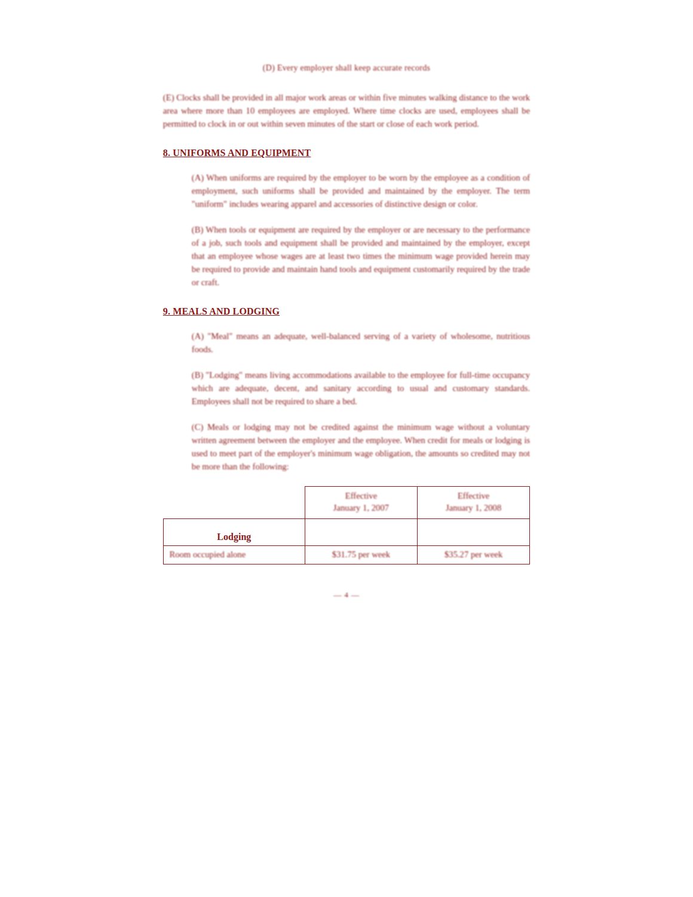(D) Every employer shall keep accurate records
(E) Clocks shall be provided in all major work areas or within five minutes walking distance to the work area where more than 10 employees are employed. Where time clocks are used, employees shall be permitted to clock in or out within seven minutes of the start or close of each work period.
8. UNIFORMS AND EQUIPMENT
(A) When uniforms are required by the employer to be worn by the employee as a condition of employment, such uniforms shall be provided and maintained by the employer. The term "uniform" includes wearing apparel and accessories of distinctive design or color.
(B) When tools or equipment are required by the employer or are necessary to the performance of a job, such tools and equipment shall be provided and maintained by the employer, except that an employee whose wages are at least two times the minimum wage provided herein may be required to provide and maintain hand tools and equipment customarily required by the trade or craft.
9. MEALS AND LODGING
(A) "Meal" means an adequate, well-balanced serving of a variety of wholesome, nutritious foods.
(B) "Lodging" means living accommodations available to the employee for full-time occupancy which are adequate, decent, and sanitary according to usual and customary standards. Employees shall not be required to share a bed.
(C) Meals or lodging may not be credited against the minimum wage without a voluntary written agreement between the employer and the employee. When credit for meals or lodging is used to meet part of the employer's minimum wage obligation, the amounts so credited may not be more than the following:
| | Effective January 1, 2007 | Effective January 1, 2008 |
| Lodging | | |
| Room occupied alone | $31.75 per week | $35.27 per week |
— 4 —